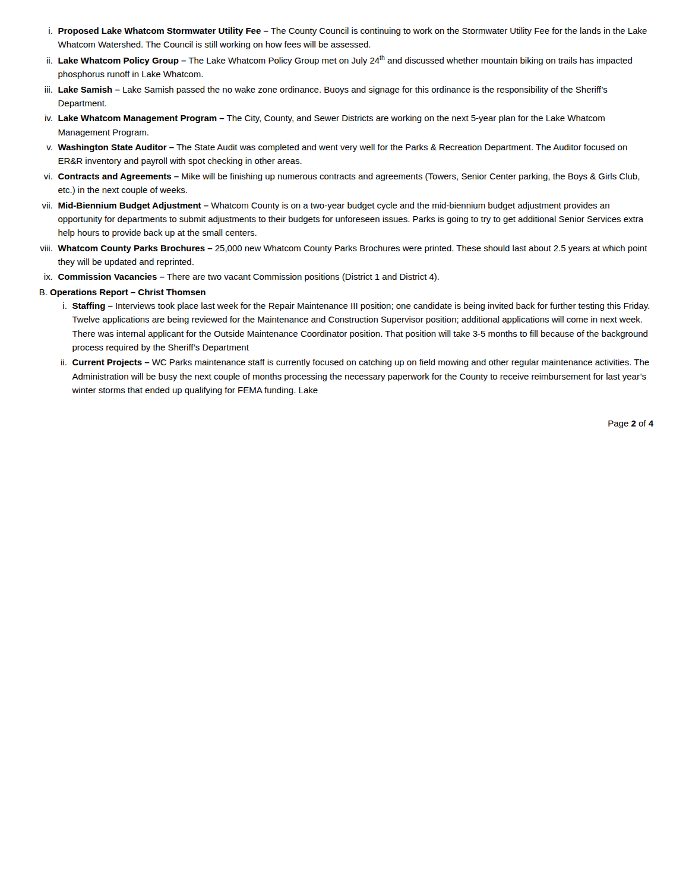Proposed Lake Whatcom Stormwater Utility Fee – The County Council is continuing to work on the Stormwater Utility Fee for the lands in the Lake Whatcom Watershed. The Council is still working on how fees will be assessed.
Lake Whatcom Policy Group – The Lake Whatcom Policy Group met on July 24th and discussed whether mountain biking on trails has impacted phosphorus runoff in Lake Whatcom.
Lake Samish – Lake Samish passed the no wake zone ordinance. Buoys and signage for this ordinance is the responsibility of the Sheriff’s Department.
Lake Whatcom Management Program – The City, County, and Sewer Districts are working on the next 5-year plan for the Lake Whatcom Management Program.
Washington State Auditor – The State Audit was completed and went very well for the Parks & Recreation Department. The Auditor focused on ER&R inventory and payroll with spot checking in other areas.
Contracts and Agreements – Mike will be finishing up numerous contracts and agreements (Towers, Senior Center parking, the Boys & Girls Club, etc.) in the next couple of weeks.
Mid-Biennium Budget Adjustment – Whatcom County is on a two-year budget cycle and the mid-biennium budget adjustment provides an opportunity for departments to submit adjustments to their budgets for unforeseen issues. Parks is going to try to get additional Senior Services extra help hours to provide back up at the small centers.
Whatcom County Parks Brochures – 25,000 new Whatcom County Parks Brochures were printed. These should last about 2.5 years at which point they will be updated and reprinted.
Commission Vacancies – There are two vacant Commission positions (District 1 and District 4).
Operations Report – Christ Thomsen
Staffing – Interviews took place last week for the Repair Maintenance III position; one candidate is being invited back for further testing this Friday. Twelve applications are being reviewed for the Maintenance and Construction Supervisor position; additional applications will come in next week. There was internal applicant for the Outside Maintenance Coordinator position. That position will take 3-5 months to fill because of the background process required by the Sheriff’s Department
Current Projects – WC Parks maintenance staff is currently focused on catching up on field mowing and other regular maintenance activities. The Administration will be busy the next couple of months processing the necessary paperwork for the County to receive reimbursement for last year’s winter storms that ended up qualifying for FEMA funding. Lake
Page 2 of 4